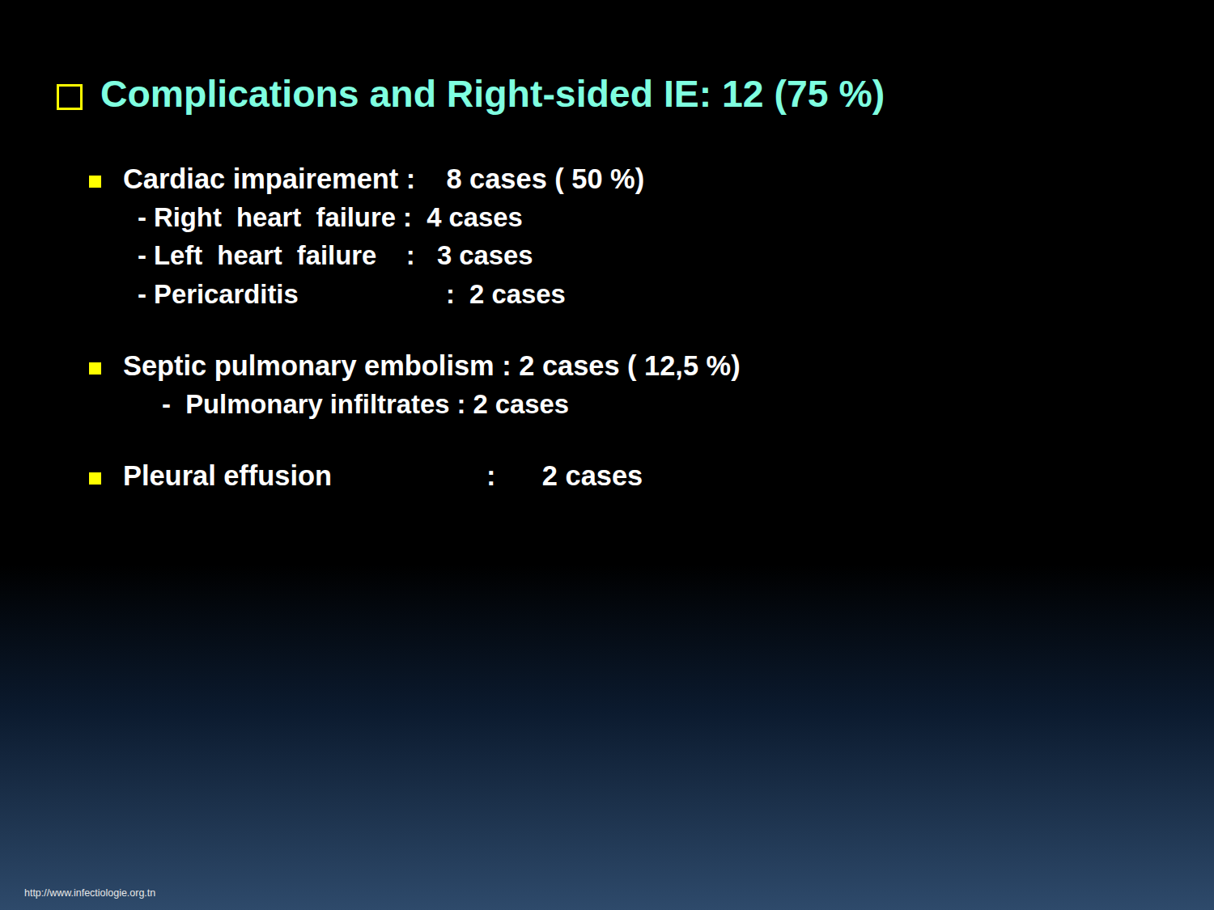Complications and Right-sided IE: 12 (75 %)
Cardiac impairement : 8 cases ( 50 %) - Right heart failure : 4 cases - Left heart failure : 3 cases - Pericarditis : 2 cases
Septic pulmonary embolism : 2 cases ( 12,5 %) - Pulmonary infiltrates : 2 cases
Pleural effusion : 2 cases
http://www.infectiologie.org.tn